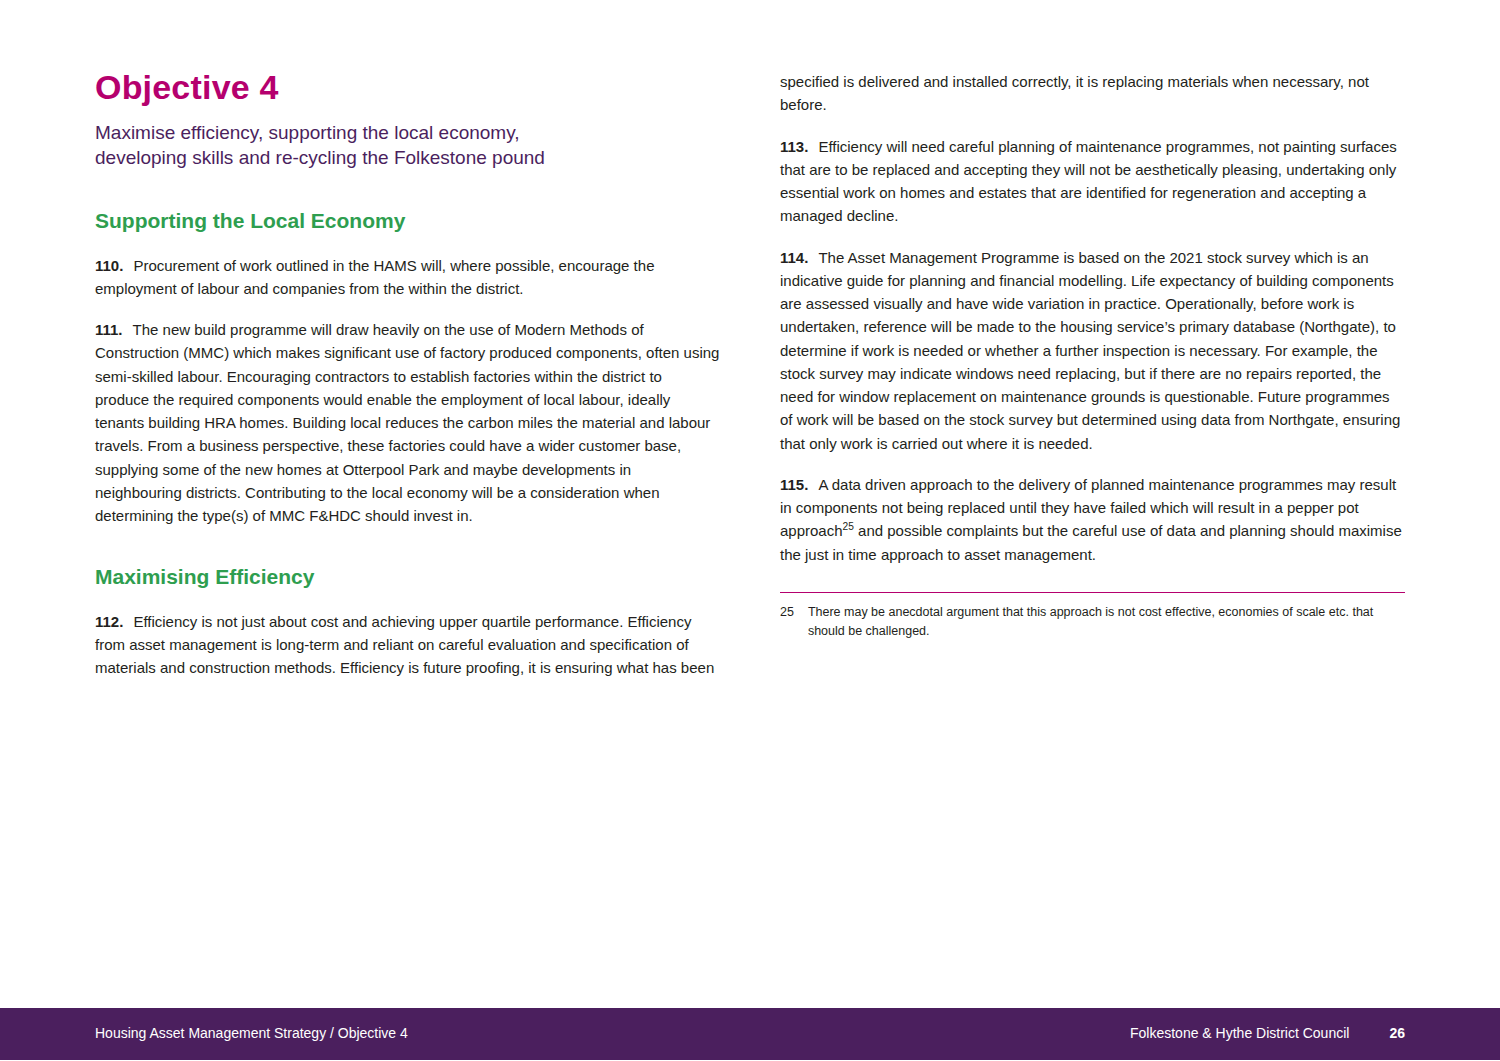Objective 4
Maximise efficiency, supporting the local economy,
developing skills and re-cycling the Folkestone pound
Supporting the Local Economy
110. Procurement of work outlined in the HAMS will, where possible, encourage the employment of labour and companies from the within the district.
111. The new build programme will draw heavily on the use of Modern Methods of Construction (MMC) which makes significant use of factory produced components, often using semi-skilled labour. Encouraging contractors to establish factories within the district to produce the required components would enable the employment of local labour, ideally tenants building HRA homes. Building local reduces the carbon miles the material and labour travels. From a business perspective, these factories could have a wider customer base, supplying some of the new homes at Otterpool Park and maybe developments in neighbouring districts. Contributing to the local economy will be a consideration when determining the type(s) of MMC F&HDC should invest in.
Maximising Efficiency
112. Efficiency is not just about cost and achieving upper quartile performance. Efficiency from asset management is long-term and reliant on careful evaluation and specification of materials and construction methods. Efficiency is future proofing, it is ensuring what has been
specified is delivered and installed correctly, it is replacing materials when necessary, not before.
113. Efficiency will need careful planning of maintenance programmes, not painting surfaces that are to be replaced and accepting they will not be aesthetically pleasing, undertaking only essential work on homes and estates that are identified for regeneration and accepting a managed decline.
114. The Asset Management Programme is based on the 2021 stock survey which is an indicative guide for planning and financial modelling. Life expectancy of building components are assessed visually and have wide variation in practice. Operationally, before work is undertaken, reference will be made to the housing service’s primary database (Northgate), to determine if work is needed or whether a further inspection is necessary. For example, the stock survey may indicate windows need replacing, but if there are no repairs reported, the need for window replacement on maintenance grounds is questionable. Future programmes of work will be based on the stock survey but determined using data from Northgate, ensuring that only work is carried out where it is needed.
115. A data driven approach to the delivery of planned maintenance programmes may result in components not being replaced until they have failed which will result in a pepper pot approach25 and possible complaints but the careful use of data and planning should maximise the just in time approach to asset management.
25 There may be anecdotal argument that this approach is not cost effective, economies of scale etc. that should be challenged.
Housing Asset Management Strategy / Objective 4
Folkestone & Hythe District Council 26